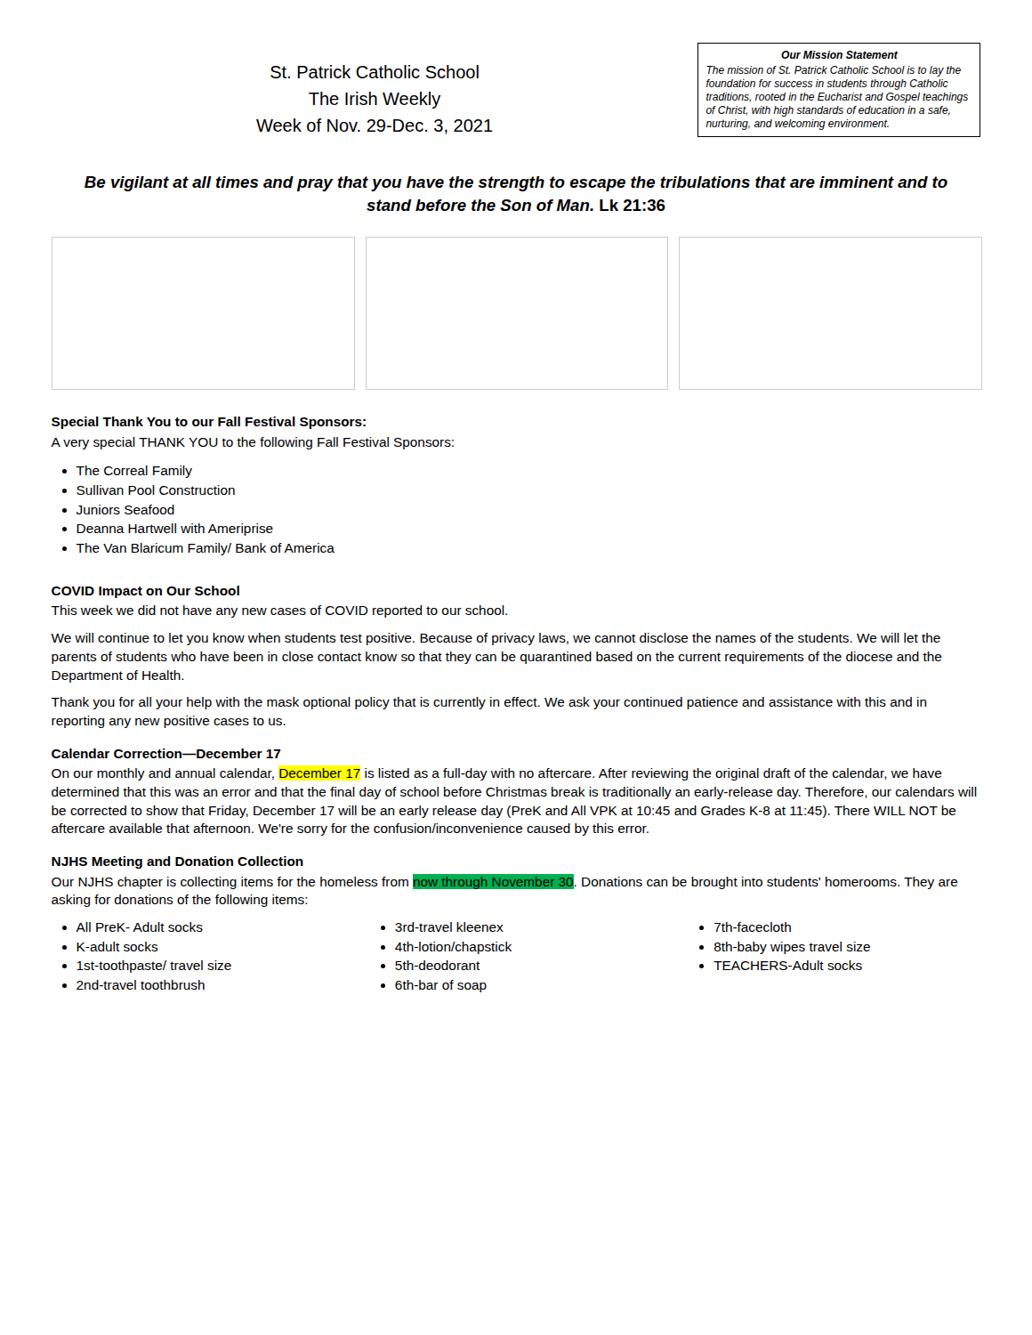St. Patrick Catholic School
The Irish Weekly
Week of Nov. 29-Dec. 3, 2021
Our Mission Statement The mission of St. Patrick Catholic School is to lay the foundation for success in students through Catholic traditions, rooted in the Eucharist and Gospel teachings of Christ, with high standards of education in a safe, nurturing, and welcoming environment.
Be vigilant at all times and pray that you have the strength to escape the tribulations that are imminent and to stand before the Son of Man. Lk 21:36
Special Thank You to our Fall Festival Sponsors:
A very special THANK YOU to the following Fall Festival Sponsors:
The Correal Family
Sullivan Pool Construction
Juniors Seafood
Deanna Hartwell with Ameriprise
The Van Blaricum Family/ Bank of America
COVID Impact on Our School
This week we did not have any new cases of COVID reported to our school.
We will continue to let you know when students test positive. Because of privacy laws, we cannot disclose the names of the students. We will let the parents of students who have been in close contact know so that they can be quarantined based on the current requirements of the diocese and the Department of Health.
Thank you for all your help with the mask optional policy that is currently in effect. We ask your continued patience and assistance with this and in reporting any new positive cases to us.
Calendar Correction—December 17
On our monthly and annual calendar, December 17 is listed as a full-day with no aftercare. After reviewing the original draft of the calendar, we have determined that this was an error and that the final day of school before Christmas break is traditionally an early-release day. Therefore, our calendars will be corrected to show that Friday, December 17 will be an early release day (PreK and All VPK at 10:45 and Grades K-8 at 11:45). There WILL NOT be aftercare available that afternoon. We're sorry for the confusion/inconvenience caused by this error.
NJHS Meeting and Donation Collection
Our NJHS chapter is collecting items for the homeless from now through November 30. Donations can be brought into students' homerooms. They are asking for donations of the following items:
All PreK- Adult socks
K-adult socks
1st-toothpaste/ travel size
2nd-travel toothbrush
3rd-travel kleenex
4th-lotion/chapstick
5th-deodorant
6th-bar of soap
7th-facecloth
8th-baby wipes travel size
TEACHERS-Adult socks